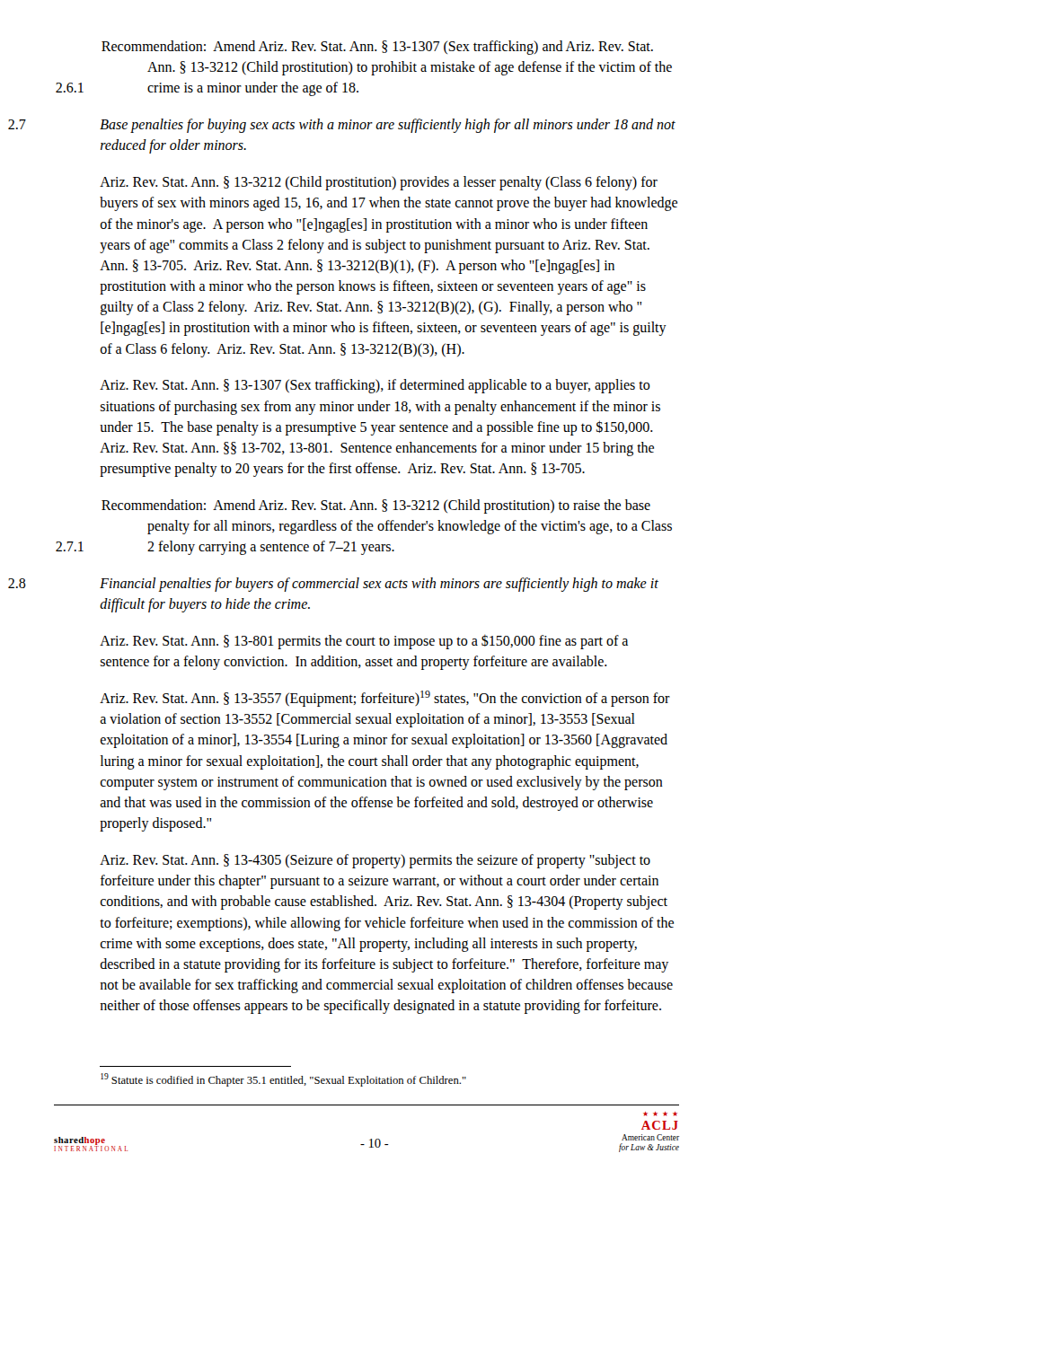2.6.1 Recommendation: Amend Ariz. Rev. Stat. Ann. § 13-1307 (Sex trafficking) and Ariz. Rev. Stat. Ann. § 13-3212 (Child prostitution) to prohibit a mistake of age defense if the victim of the crime is a minor under the age of 18.
2.7 Base penalties for buying sex acts with a minor are sufficiently high for all minors under 18 and not reduced for older minors.
Ariz. Rev. Stat. Ann. § 13-3212 (Child prostitution) provides a lesser penalty (Class 6 felony) for buyers of sex with minors aged 15, 16, and 17 when the state cannot prove the buyer had knowledge of the minor's age. A person who "[e]ngag[es] in prostitution with a minor who is under fifteen years of age" commits a Class 2 felony and is subject to punishment pursuant to Ariz. Rev. Stat. Ann. § 13-705. Ariz. Rev. Stat. Ann. § 13-3212(B)(1), (F). A person who "[e]ngag[es] in prostitution with a minor who the person knows is fifteen, sixteen or seventeen years of age" is guilty of a Class 2 felony. Ariz. Rev. Stat. Ann. § 13-3212(B)(2), (G). Finally, a person who "[e]ngag[es] in prostitution with a minor who is fifteen, sixteen, or seventeen years of age" is guilty of a Class 6 felony. Ariz. Rev. Stat. Ann. § 13-3212(B)(3), (H).
Ariz. Rev. Stat. Ann. § 13-1307 (Sex trafficking), if determined applicable to a buyer, applies to situations of purchasing sex from any minor under 18, with a penalty enhancement if the minor is under 15. The base penalty is a presumptive 5 year sentence and a possible fine up to $150,000. Ariz. Rev. Stat. Ann. §§ 13-702, 13-801. Sentence enhancements for a minor under 15 bring the presumptive penalty to 20 years for the first offense. Ariz. Rev. Stat. Ann. § 13-705.
2.7.1 Recommendation: Amend Ariz. Rev. Stat. Ann. § 13-3212 (Child prostitution) to raise the base penalty for all minors, regardless of the offender's knowledge of the victim's age, to a Class 2 felony carrying a sentence of 7–21 years.
2.8 Financial penalties for buyers of commercial sex acts with minors are sufficiently high to make it difficult for buyers to hide the crime.
Ariz. Rev. Stat. Ann. § 13-801 permits the court to impose up to a $150,000 fine as part of a sentence for a felony conviction. In addition, asset and property forfeiture are available.
Ariz. Rev. Stat. Ann. § 13-3557 (Equipment; forfeiture)19 states, "On the conviction of a person for a violation of section 13-3552 [Commercial sexual exploitation of a minor], 13-3553 [Sexual exploitation of a minor], 13-3554 [Luring a minor for sexual exploitation] or 13-3560 [Aggravated luring a minor for sexual exploitation], the court shall order that any photographic equipment, computer system or instrument of communication that is owned or used exclusively by the person and that was used in the commission of the offense be forfeited and sold, destroyed or otherwise properly disposed."
Ariz. Rev. Stat. Ann. § 13-4305 (Seizure of property) permits the seizure of property "subject to forfeiture under this chapter" pursuant to a seizure warrant, or without a court order under certain conditions, and with probable cause established. Ariz. Rev. Stat. Ann. § 13-4304 (Property subject to forfeiture; exemptions), while allowing for vehicle forfeiture when used in the commission of the crime with some exceptions, does state, "All property, including all interests in such property, described in a statute providing for its forfeiture is subject to forfeiture." Therefore, forfeiture may not be available for sex trafficking and commercial sexual exploitation of children offenses because neither of those offenses appears to be specifically designated in a statute providing for forfeiture.
19 Statute is codified in Chapter 35.1 entitled, "Sexual Exploitation of Children."
sharedhope
INTERNATIONAL
- 10 -
★ ★ ★ ★
ACLJ
American Center
for Law & Justice